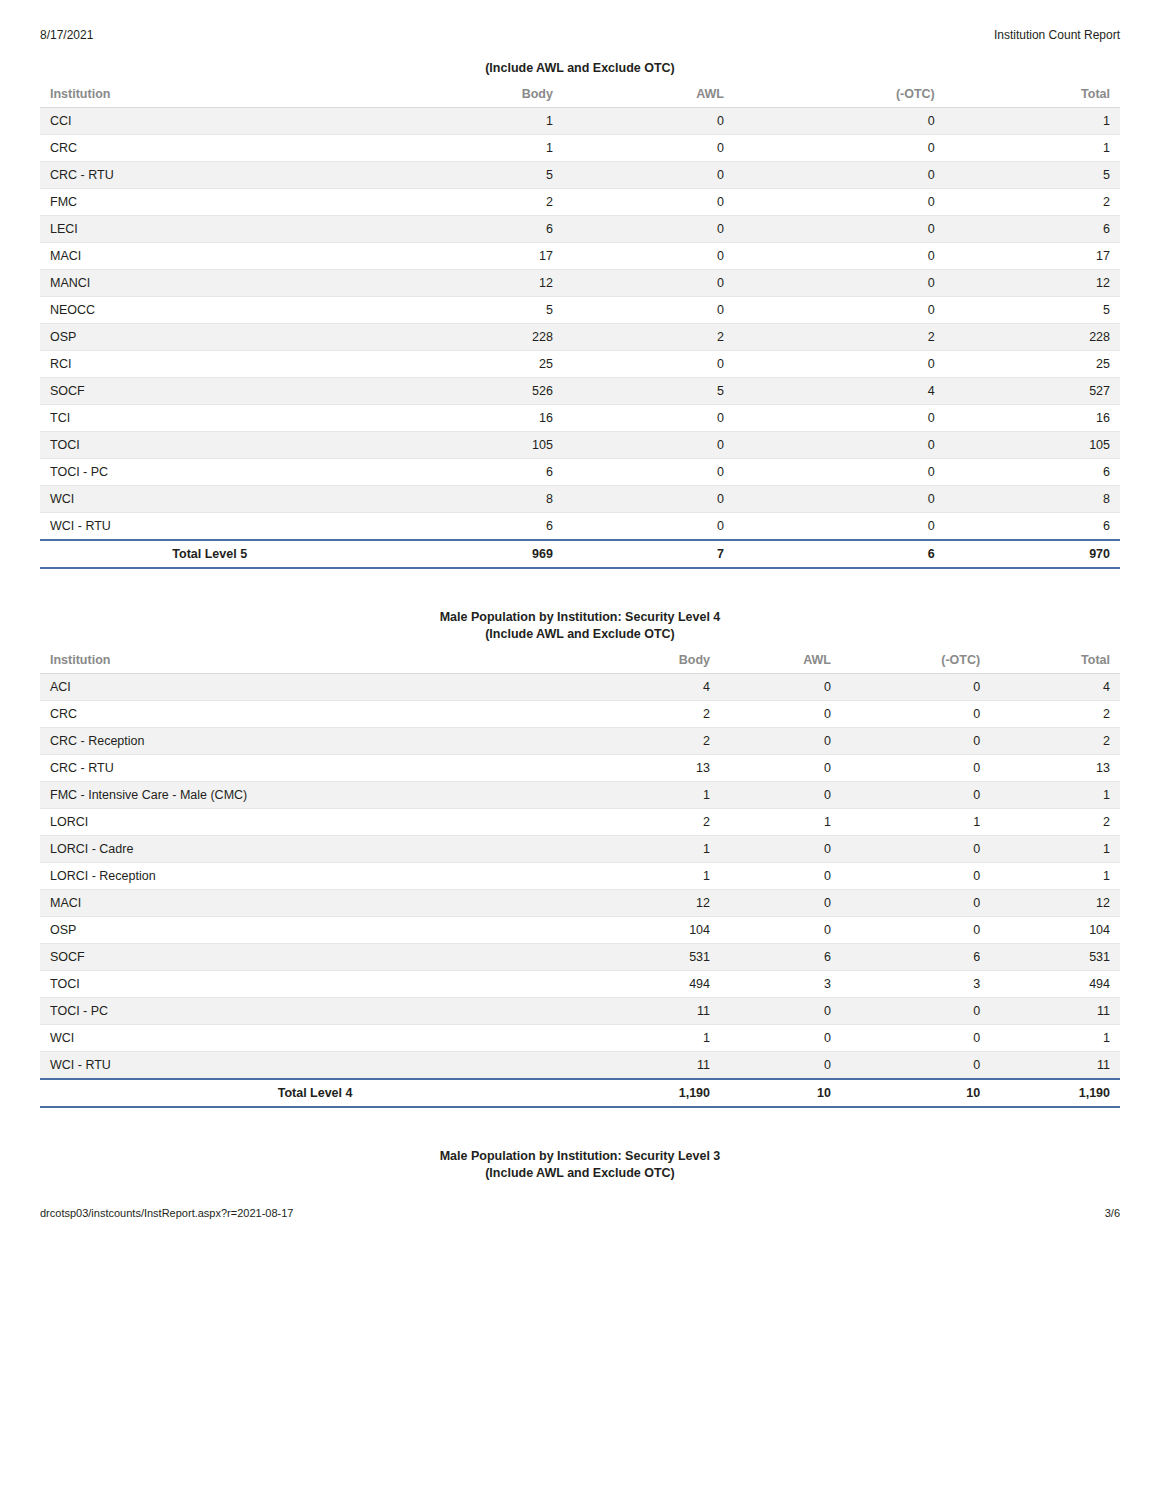8/17/2021
Institution Count Report
(Include AWL and Exclude OTC)
| Institution | Body | AWL | (-OTC) | Total |
| --- | --- | --- | --- | --- |
| CCI | 1 | 0 | 0 | 1 |
| CRC | 1 | 0 | 0 | 1 |
| CRC - RTU | 5 | 0 | 0 | 5 |
| FMC | 2 | 0 | 0 | 2 |
| LECI | 6 | 0 | 0 | 6 |
| MACI | 17 | 0 | 0 | 17 |
| MANCI | 12 | 0 | 0 | 12 |
| NEOCC | 5 | 0 | 0 | 5 |
| OSP | 228 | 2 | 2 | 228 |
| RCI | 25 | 0 | 0 | 25 |
| SOCF | 526 | 5 | 4 | 527 |
| TCI | 16 | 0 | 0 | 16 |
| TOCI | 105 | 0 | 0 | 105 |
| TOCI - PC | 6 | 0 | 0 | 6 |
| WCI | 8 | 0 | 0 | 8 |
| WCI - RTU | 6 | 0 | 0 | 6 |
| Total Level 5 | 969 | 7 | 6 | 970 |
Male Population by Institution: Security Level 4
(Include AWL and Exclude OTC)
| Institution | Body | AWL | (-OTC) | Total |
| --- | --- | --- | --- | --- |
| ACI | 4 | 0 | 0 | 4 |
| CRC | 2 | 0 | 0 | 2 |
| CRC - Reception | 2 | 0 | 0 | 2 |
| CRC - RTU | 13 | 0 | 0 | 13 |
| FMC - Intensive Care - Male (CMC) | 1 | 0 | 0 | 1 |
| LORCI | 2 | 1 | 1 | 2 |
| LORCI - Cadre | 1 | 0 | 0 | 1 |
| LORCI - Reception | 1 | 0 | 0 | 1 |
| MACI | 12 | 0 | 0 | 12 |
| OSP | 104 | 0 | 0 | 104 |
| SOCF | 531 | 6 | 6 | 531 |
| TOCI | 494 | 3 | 3 | 494 |
| TOCI - PC | 11 | 0 | 0 | 11 |
| WCI | 1 | 0 | 0 | 1 |
| WCI - RTU | 11 | 0 | 0 | 11 |
| Total Level 4 | 1,190 | 10 | 10 | 1,190 |
Male Population by Institution: Security Level 3
(Include AWL and Exclude OTC)
drcotsp03/instcounts/InstReport.aspx?r=2021-08-17
3/6